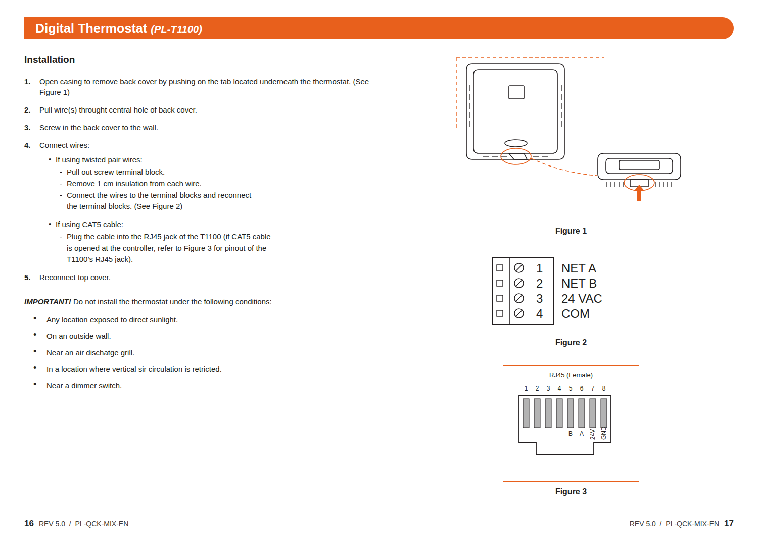Digital Thermostat (PL-T1100)
Installation
1.
Open casing to remove back cover by pushing on the tab located underneath the thermostat. (See Figure 1)
2.
Pull wire(s) throught central hole of back cover.
3.
Screw in the back cover to the wall.
4.
Connect wires:
If using twisted pair wires:
Pull out screw terminal block.
Remove 1 cm insulation from each wire.
Connect the wires to the terminal blocks and reconnect
the terminal blocks. (See Figure 2)
If using CAT5 cable:
Plug the cable into the RJ45 jack of the T1100 (if CAT5 cable
is opened at the controller, refer to Figure 3 for pinout of the
T1100’s RJ45 jack).
5.
Reconnect top cover.
IMPORTANT! Do not install the thermostat under the following conditions:
Any location exposed to direct sunlight.
On an outside wall.
Near an air dischatge grill.
In a location where vertical sir circulation is retricted.
Near a dimmer switch.
Figure 1
1 2 3 4 NET A NET B 24 VAC COM
Figure 2
RJ45 (Female)
1 2 3 4 5 6 7 8 B A 24V GND
Figure 3
16 REV 5.0 / PL-QCK-MIX-EN
REV 5.0 / PL-QCK-MIX-EN 17